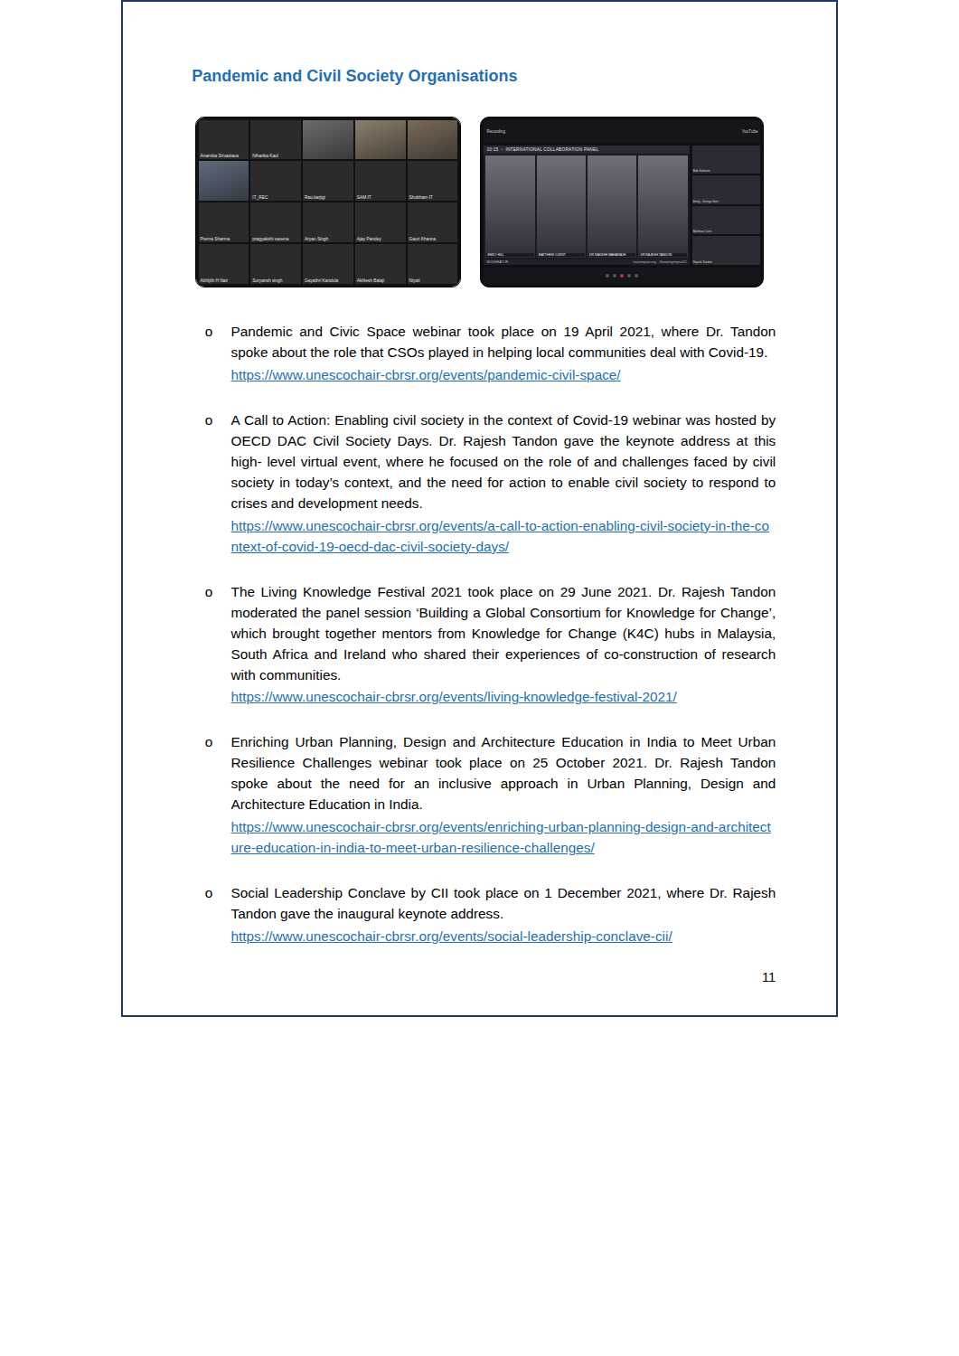Pandemic and Civil Society Organisations
Anamika Srivastava
Niharika Kaul
IT_REC
Rau.karjigi
SAM IT
Shubham IT
Prerna Sharma
pragyakshi saxena
Aryan Singh
Ajay Pandey
Gauri Khanna
Abhijith H Nair
Suryansh singh
Gayathri Kandula
Akhlesh Balaji
Niyati
Recording YouTube
10:15 - INTERNATIONAL COLLABORATION PANEL
EMILY HILL
MATTHEW CURST
DR RAKESH MAHARAJH
DR RAJESH TANDON
MODERATOR trackimpact.org #knowingimpact21
Bob Gatherer
Emily - Vertigo Vent
Matthew Curst
Rajesh Tandon
Pandemic and Civic Space webinar took place on 19 April 2021, where Dr. Tandon spoke about the role that CSOs played in helping local communities deal with Covid-19. https://www.unescochair-cbrsr.org/events/pandemic-civil-space/
A Call to Action: Enabling civil society in the context of Covid-19 webinar was hosted by OECD DAC Civil Society Days. Dr. Rajesh Tandon gave the keynote address at this high- level virtual event, where he focused on the role of and challenges faced by civil society in today’s context, and the need for action to enable civil society to respond to crises and development needs. https://www.unescochair-cbrsr.org/events/a-call-to-action-enabling-civil-society-in-the-context-of-covid-19-oecd-dac-civil-society-days/
The Living Knowledge Festival 2021 took place on 29 June 2021. Dr. Rajesh Tandon moderated the panel session ‘Building a Global Consortium for Knowledge for Change’, which brought together mentors from Knowledge for Change (K4C) hubs in Malaysia, South Africa and Ireland who shared their experiences of co-construction of research with communities. https://www.unescochair-cbrsr.org/events/living-knowledge-festival-2021/
Enriching Urban Planning, Design and Architecture Education in India to Meet Urban Resilience Challenges webinar took place on 25 October 2021. Dr. Rajesh Tandon spoke about the need for an inclusive approach in Urban Planning, Design and Architecture Education in India. https://www.unescochair-cbrsr.org/events/enriching-urban-planning-design-and-architecture-education-in-india-to-meet-urban-resilience-challenges/
Social Leadership Conclave by CII took place on 1 December 2021, where Dr. Rajesh Tandon gave the inaugural keynote address. https://www.unescochair-cbrsr.org/events/social-leadership-conclave-cii/
11